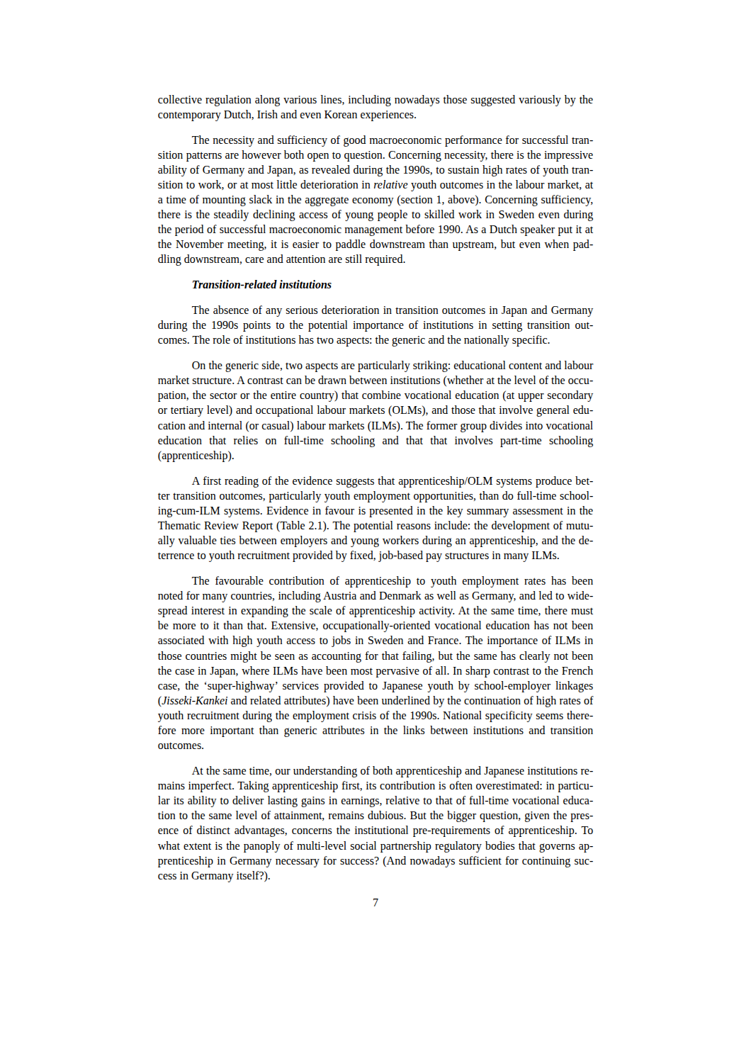collective regulation along various lines, including nowadays those suggested variously by the contemporary Dutch, Irish and even Korean experiences.
The necessity and sufficiency of good macroeconomic performance for successful transition patterns are however both open to question. Concerning necessity, there is the impressive ability of Germany and Japan, as revealed during the 1990s, to sustain high rates of youth transition to work, or at most little deterioration in relative youth outcomes in the labour market, at a time of mounting slack in the aggregate economy (section 1, above). Concerning sufficiency, there is the steadily declining access of young people to skilled work in Sweden even during the period of successful macroeconomic management before 1990. As a Dutch speaker put it at the November meeting, it is easier to paddle downstream than upstream, but even when paddling downstream, care and attention are still required.
Transition-related institutions
The absence of any serious deterioration in transition outcomes in Japan and Germany during the 1990s points to the potential importance of institutions in setting transition outcomes. The role of institutions has two aspects: the generic and the nationally specific.
On the generic side, two aspects are particularly striking: educational content and labour market structure. A contrast can be drawn between institutions (whether at the level of the occupation, the sector or the entire country) that combine vocational education (at upper secondary or tertiary level) and occupational labour markets (OLMs), and those that involve general education and internal (or casual) labour markets (ILMs). The former group divides into vocational education that relies on full-time schooling and that that involves part-time schooling (apprenticeship).
A first reading of the evidence suggests that apprenticeship/OLM systems produce better transition outcomes, particularly youth employment opportunities, than do full-time schooling-cum-ILM systems. Evidence in favour is presented in the key summary assessment in the Thematic Review Report (Table 2.1). The potential reasons include: the development of mutually valuable ties between employers and young workers during an apprenticeship, and the deterrence to youth recruitment provided by fixed, job-based pay structures in many ILMs.
The favourable contribution of apprenticeship to youth employment rates has been noted for many countries, including Austria and Denmark as well as Germany, and led to widespread interest in expanding the scale of apprenticeship activity. At the same time, there must be more to it than that. Extensive, occupationally-oriented vocational education has not been associated with high youth access to jobs in Sweden and France. The importance of ILMs in those countries might be seen as accounting for that failing, but the same has clearly not been the case in Japan, where ILMs have been most pervasive of all. In sharp contrast to the French case, the ‘super-highway’ services provided to Japanese youth by school-employer linkages (Jisseki-Kankei and related attributes) have been underlined by the continuation of high rates of youth recruitment during the employment crisis of the 1990s. National specificity seems therefore more important than generic attributes in the links between institutions and transition outcomes.
At the same time, our understanding of both apprenticeship and Japanese institutions remains imperfect. Taking apprenticeship first, its contribution is often overestimated: in particular its ability to deliver lasting gains in earnings, relative to that of full-time vocational education to the same level of attainment, remains dubious. But the bigger question, given the presence of distinct advantages, concerns the institutional pre-requirements of apprenticeship. To what extent is the panoply of multi-level social partnership regulatory bodies that governs apprenticeship in Germany necessary for success? (And nowadays sufficient for continuing success in Germany itself?).
7